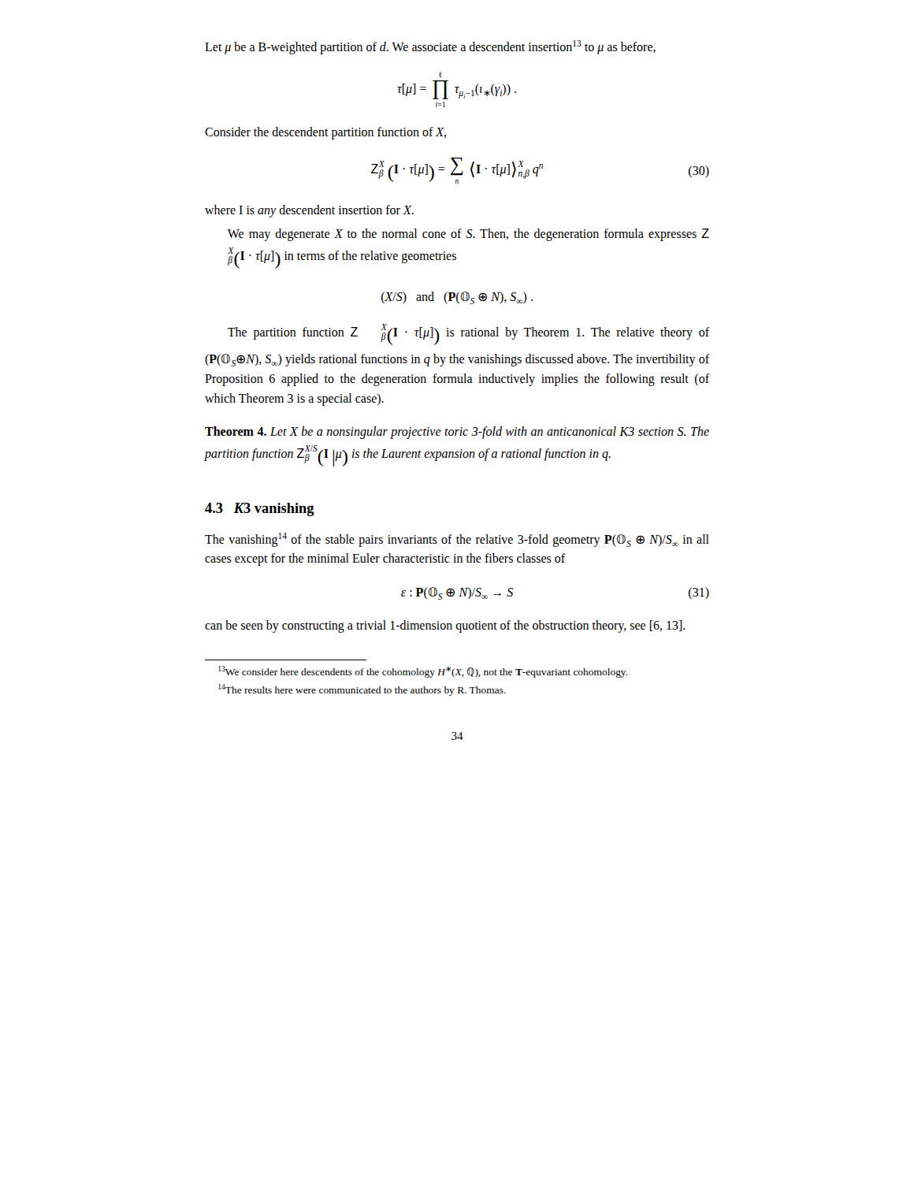Let μ be a B-weighted partition of d. We associate a descendent insertion13 to μ as before,
τ[μ] = ℓ∏i=1 τμi−1(ι∗(γi)) .
Consider the descendent partition function of X,
(30) ZXβ (I · τ[μ]) = ∑n ⟨I · τ[μ]⟩Xn,β qn (30)
where I is any descendent insertion for X.
We may degenerate X to the normal cone of S. Then, the degeneration formula expresses ZXβ(I · τ[μ]) in terms of the relative geometries
(X/S) and (P(𝕆S ⊕ N), S∞) .
The partition function ZXβ(I · τ[μ]) is rational by Theorem 1. The relative theory of (P(𝕆S⊕N), S∞) yields rational functions in q by the vanishings discussed above. The invertibility of Proposition 6 applied to the degeneration formula inductively implies the following result (of which Theorem 3 is a special case).
Theorem 4. Let X be a nonsingular projective toric 3-fold with an anticanonical K3 section S. The partition function ZX/S β(I |μ) is the Laurent expansion of a rational function in q.
4.3 K3 vanishing
The vanishing14 of the stable pairs invariants of the relative 3-fold geometry P(𝕆S ⊕ N)/S∞ in all cases except for the minimal Euler characteristic in the fibers classes of
(31) ε : P(𝕆S ⊕ N)/S∞ → S (31)
can be seen by constructing a trivial 1-dimension quotient of the obstruction theory, see [6, 13].
13We consider here descendents of the cohomology H∗(X, ℚ), not the T-equvariant cohomology.
14The results here were communicated to the authors by R. Thomas.
34